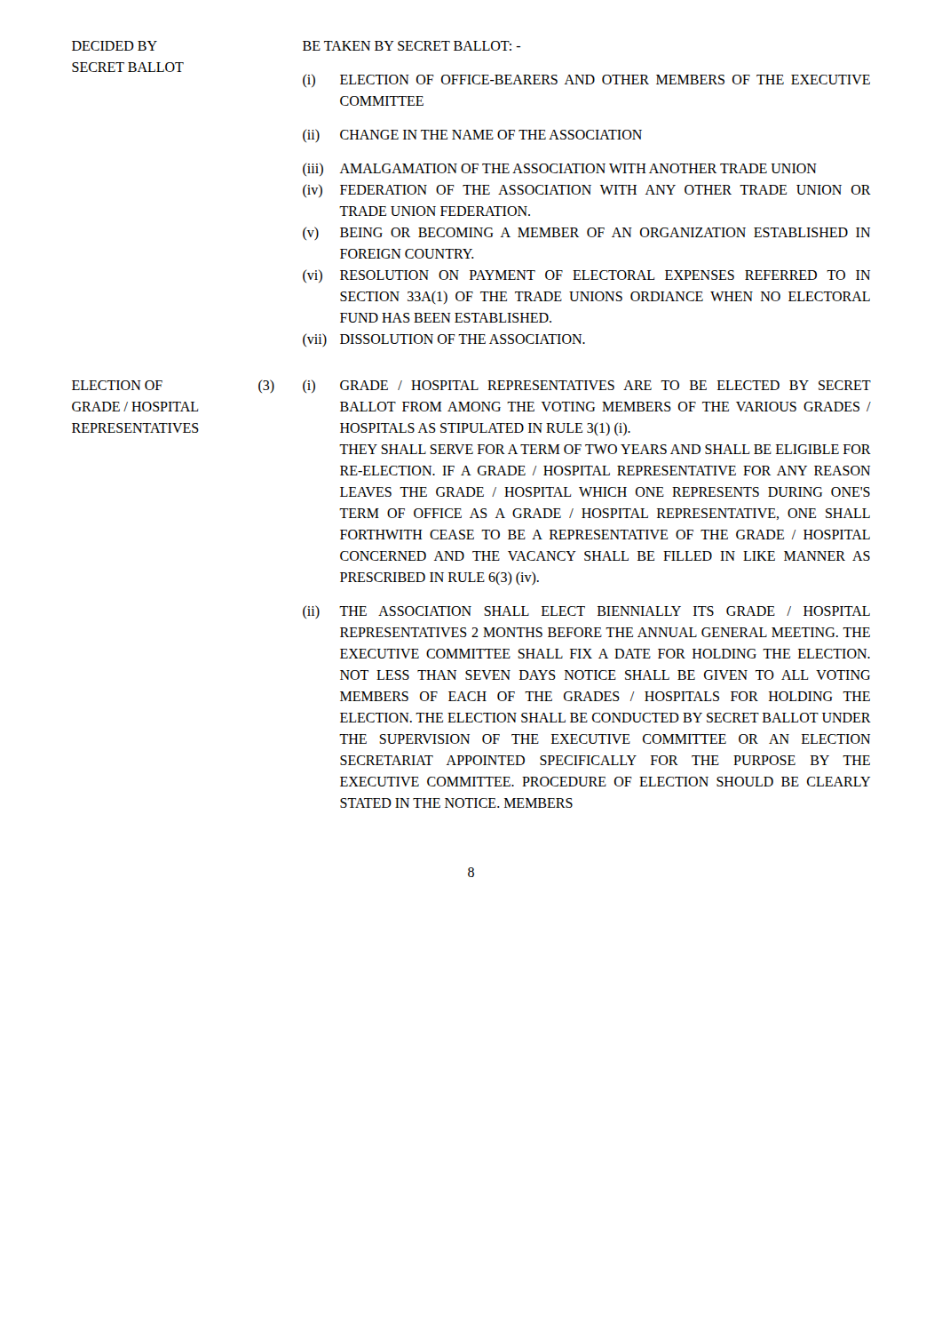Decided by
Secret Ballot
BE TAKEN BY SECRET BALLOT: -
(i) ELECTION OF OFFICE-BEARERS AND OTHER MEMBERS OF THE EXECUTIVE COMMITTEE
(ii) CHANGE IN THE NAME OF THE ASSOCIATION
(iii) AMALGAMATION OF THE ASSOCIATION WITH ANOTHER TRADE UNION
(iv) FEDERATION OF THE ASSOCIATION WITH ANY OTHER TRADE UNION OR TRADE UNION FEDERATION.
(v) BEING OR BECOMING A MEMBER OF AN ORGANIZATION ESTABLISHED IN FOREIGN COUNTRY.
(vi) RESOLUTION ON PAYMENT OF ELECTORAL EXPENSES REFERRED TO IN SECTION 33A(1) OF THE TRADE UNIONS ORDIANCE WHEN NO ELECTORAL FUND HAS BEEN ESTABLISHED.
(vii) DISSOLUTION OF THE ASSOCIATION.
Election of
Grade / Hospital
Representatives
(3)
(i) GRADE / HOSPITAL REPRESENTATIVES ARE TO BE ELECTED BY SECRET BALLOT FROM AMONG THE VOTING MEMBERS OF THE VARIOUS GRADES / HOSPITALS AS STIPULATED IN RULE 3(1) (i).
THEY SHALL SERVE FOR A TERM OF TWO YEARS AND SHALL BE ELIGIBLE FOR RE-ELECTION. IF A GRADE / HOSPITAL REPRESENTATIVE FOR ANY REASON LEAVES THE GRADE / HOSPITAL WHICH ONE REPRESENTS DURING ONE'S TERM OF OFFICE AS A GRADE / HOSPITAL REPRESENTATIVE, ONE SHALL FORTHWITH CEASE TO BE A REPRESENTATIVE OF THE GRADE / HOSPITAL CONCERNED AND THE VACANCY SHALL BE FILLED IN LIKE MANNER AS PRESCRIBED IN RULE 6(3) (iv).
(ii) THE ASSOCIATION SHALL ELECT BIENNIALLY ITS GRADE / HOSPITAL REPRESENTATIVES 2 MONTHS BEFORE THE ANNUAL GENERAL MEETING. THE EXECUTIVE COMMITTEE SHALL FIX A DATE FOR HOLDING THE ELECTION. NOT LESS THAN SEVEN DAYS NOTICE SHALL BE GIVEN TO ALL VOTING MEMBERS OF EACH OF THE GRADES / HOSPITALS FOR HOLDING THE ELECTION. THE ELECTION SHALL BE CONDUCTED BY SECRET BALLOT UNDER THE SUPERVISION OF THE EXECUTIVE COMMITTEE OR AN ELECTION SECRETARIAT APPOINTED SPECIFICALLY FOR THE PURPOSE BY THE EXECUTIVE COMMITTEE. PROCEDURE OF ELECTION SHOULD BE CLEARLY STATED IN THE NOTICE. MEMBERS
8